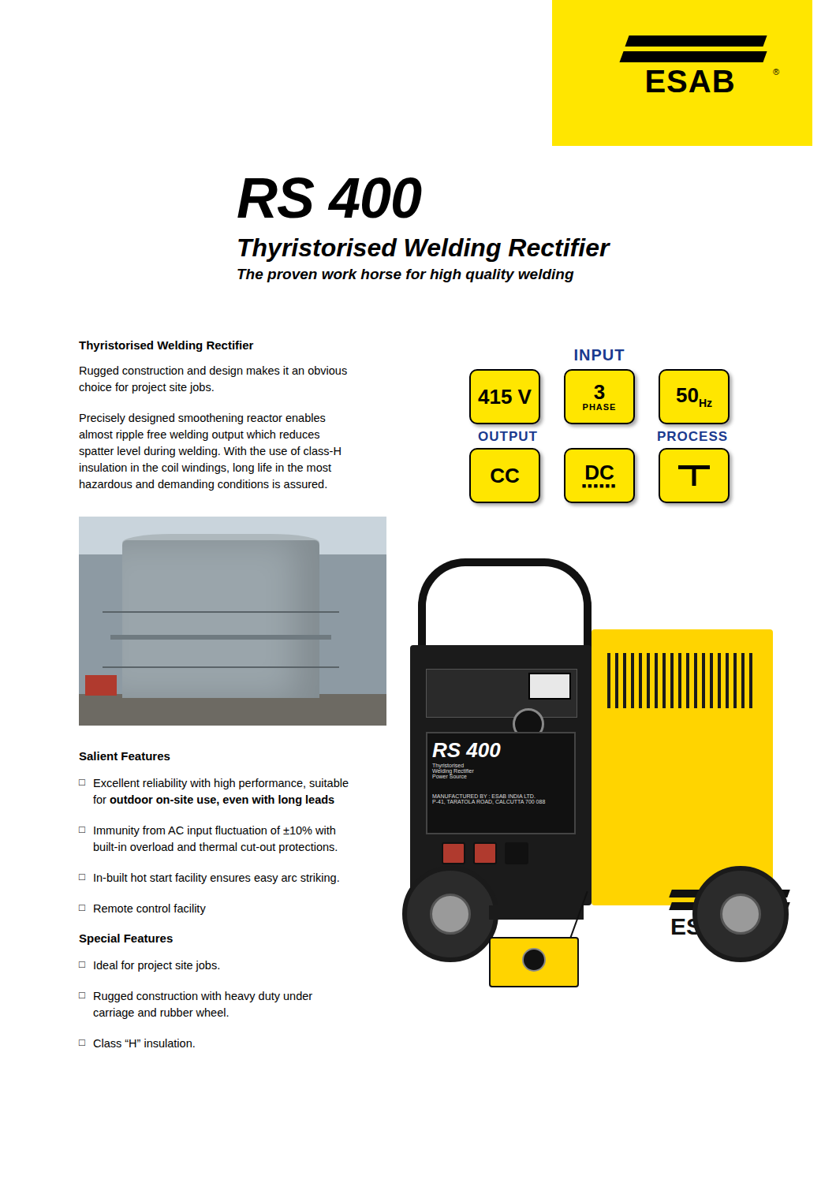ESAB
®
RS 400
Thyristorised Welding Rectifier
The proven work horse for high quality welding
Thyristorised Welding Rectifier
Rugged construction and design makes it an obvious choice for project site jobs.
Precisely designed smoothening reactor enables almost ripple free welding output which reduces spatter level during welding. With the use of class-H insulation in the coil windings, long life in the most hazardous and demanding conditions is assured.
Salient Features
Excellent reliability with high performance, suitable for outdoor on-site use, even with long leads
Immunity from AC input fluctuation of ±10% with built-in overload and thermal cut-out protections.
In-built hot start facility ensures easy arc striking.
Remote control facility
Special Features
Ideal for project site jobs.
Rugged construction with heavy duty under carriage and rubber wheel.
Class “H” insulation.
INPUT
415 V
3 PHASE
50Hz
OUTPUT
PROCESS
CC
DC ■■■■■■
RS 400
Thyristorised
Welding Rectifier
Power Source
MANUFACTURED BY : ESAB INDIA LTD.
P-41, TARATOLA ROAD, CALCUTTA 700 088
ESAB